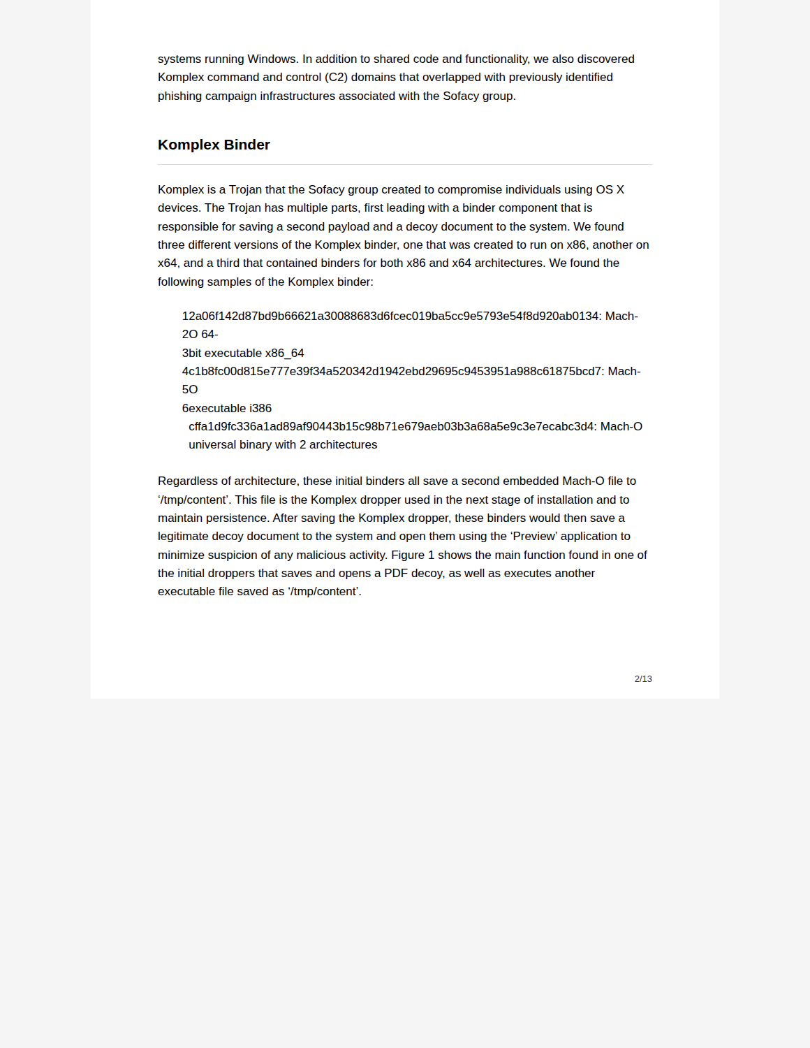systems running Windows. In addition to shared code and functionality, we also discovered Komplex command and control (C2) domains that overlapped with previously identified phishing campaign infrastructures associated with the Sofacy group.
Komplex Binder
Komplex is a Trojan that the Sofacy group created to compromise individuals using OS X devices. The Trojan has multiple parts, first leading with a binder component that is responsible for saving a second payload and a decoy document to the system. We found three different versions of the Komplex binder, one that was created to run on x86, another on x64, and a third that contained binders for both x86 and x64 architectures. We found the following samples of the Komplex binder:
| 1 | 2a06f142d87bd9b66621a30088683d6fcec019ba5cc9e5793e54f8d920ab0134: Mach- |
| 2 | O 64- |
| 3 | bit executable x86_64 |
| 4 | c1b8fc00d815e777e39f34a520342d1942ebd29695c9453951a988c61875bcd7: Mach- |
| 5 | O |
| 6 | executable i386 cffa1d9fc336a1ad89af90443b15c98b71e679aeb03b3a68a5e9c3e7ecabc3d4: Mach-O universal binary with 2 architectures |
Regardless of architecture, these initial binders all save a second embedded Mach-O file to ‘/tmp/content’. This file is the Komplex dropper used in the next stage of installation and to maintain persistence. After saving the Komplex dropper, these binders would then save a legitimate decoy document to the system and open them using the ‘Preview’ application to minimize suspicion of any malicious activity. Figure 1 shows the main function found in one of the initial droppers that saves and opens a PDF decoy, as well as executes another executable file saved as ‘/tmp/content’.
2/13